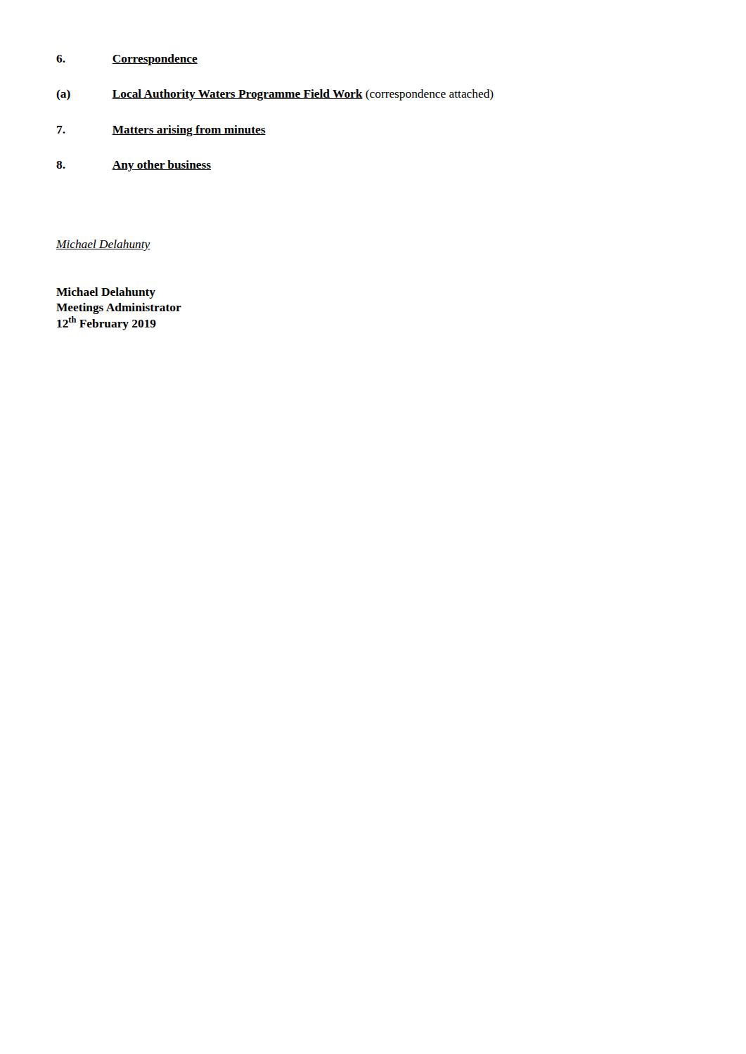6. Correspondence
(a) Local Authority Waters Programme Field Work (correspondence attached)
7. Matters arising from minutes
8. Any other business
Michael Delahunty
Michael Delahunty
Meetings Administrator
12th February 2019